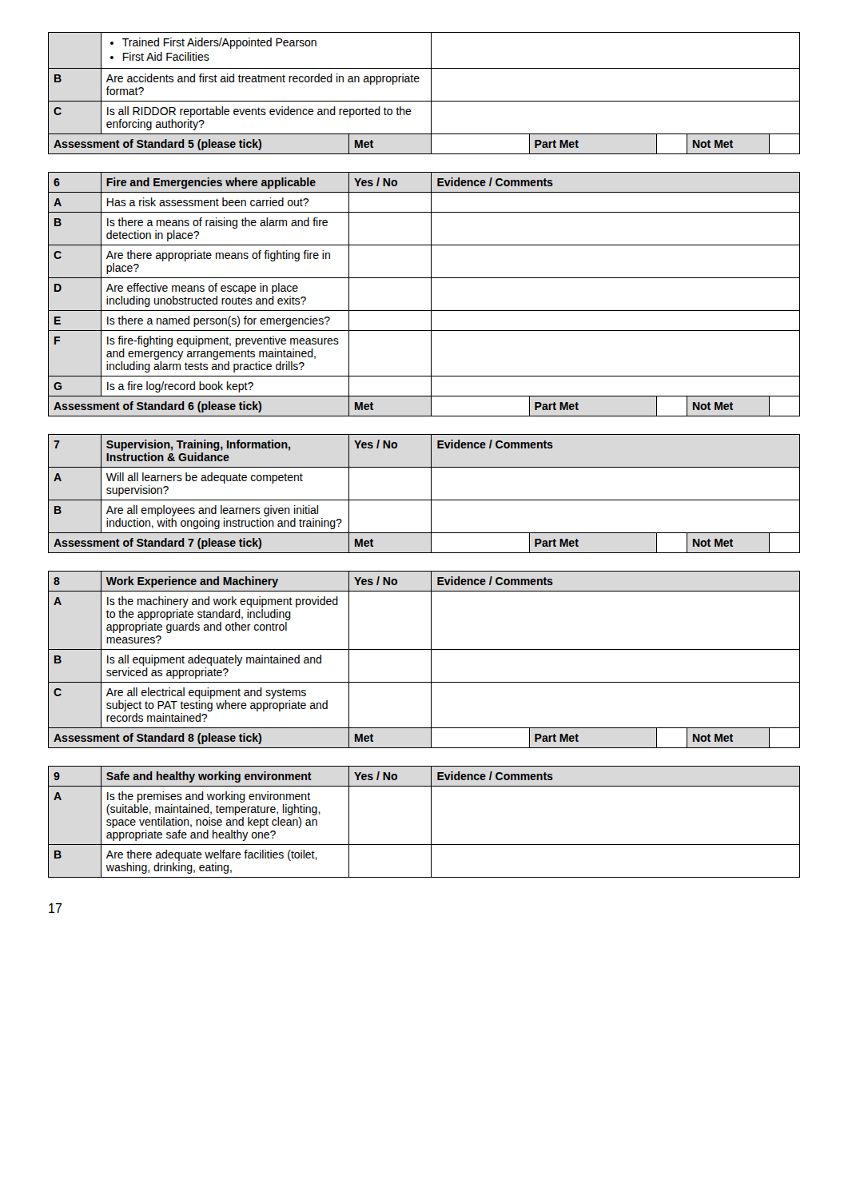| | Trained First Aiders/Appointed Pearson First Aid Facilities | |
| B | Are accidents and first aid treatment recorded in an appropriate format? | |
| C | Is all RIDDOR reportable events evidence and reported to the enforcing authority? | |
| Assessment of Standard 5 (please tick) | Met | | Part Met | | Not Met | |
| 6 | Fire and Emergencies where applicable | Yes / No | Evidence / Comments |
| A | Has a risk assessment been carried out? | | |
| B | Is there a means of raising the alarm and fire detection in place? | | |
| C | Are there appropriate means of fighting fire in place? | | |
| D | Are effective means of escape in place including unobstructed routes and exits? | | |
| E | Is there a named person(s) for emergencies? | | |
| F | Is fire-fighting equipment, preventive measures and emergency arrangements maintained, including alarm tests and practice drills? | | |
| G | Is a fire log/record book kept? | | |
| Assessment of Standard 6 (please tick) | Met | | Part Met | | Not Met | |
| 7 | Supervision, Training, Information, Instruction & Guidance | Yes / No | Evidence / Comments |
| A | Will all learners be adequate competent supervision? | | |
| B | Are all employees and learners given initial induction, with ongoing instruction and training? | | |
| Assessment of Standard 7 (please tick) | Met | | Part Met | | Not Met | |
| 8 | Work Experience and Machinery | Yes / No | Evidence / Comments |
| A | Is the machinery and work equipment provided to the appropriate standard, including appropriate guards and other control measures? | | |
| B | Is all equipment adequately maintained and serviced as appropriate? | | |
| C | Are all electrical equipment and systems subject to PAT testing where appropriate and records maintained? | | |
| Assessment of Standard 8 (please tick) | Met | | Part Met | | Not Met | |
| 9 | Safe and healthy working environment | Yes / No | Evidence / Comments |
| A | Is the premises and working environment (suitable, maintained, temperature, lighting, space ventilation, noise and kept clean) an appropriate safe and healthy one? | | |
| B | Are there adequate welfare facilities (toilet, washing, drinking, eating, | | |
17